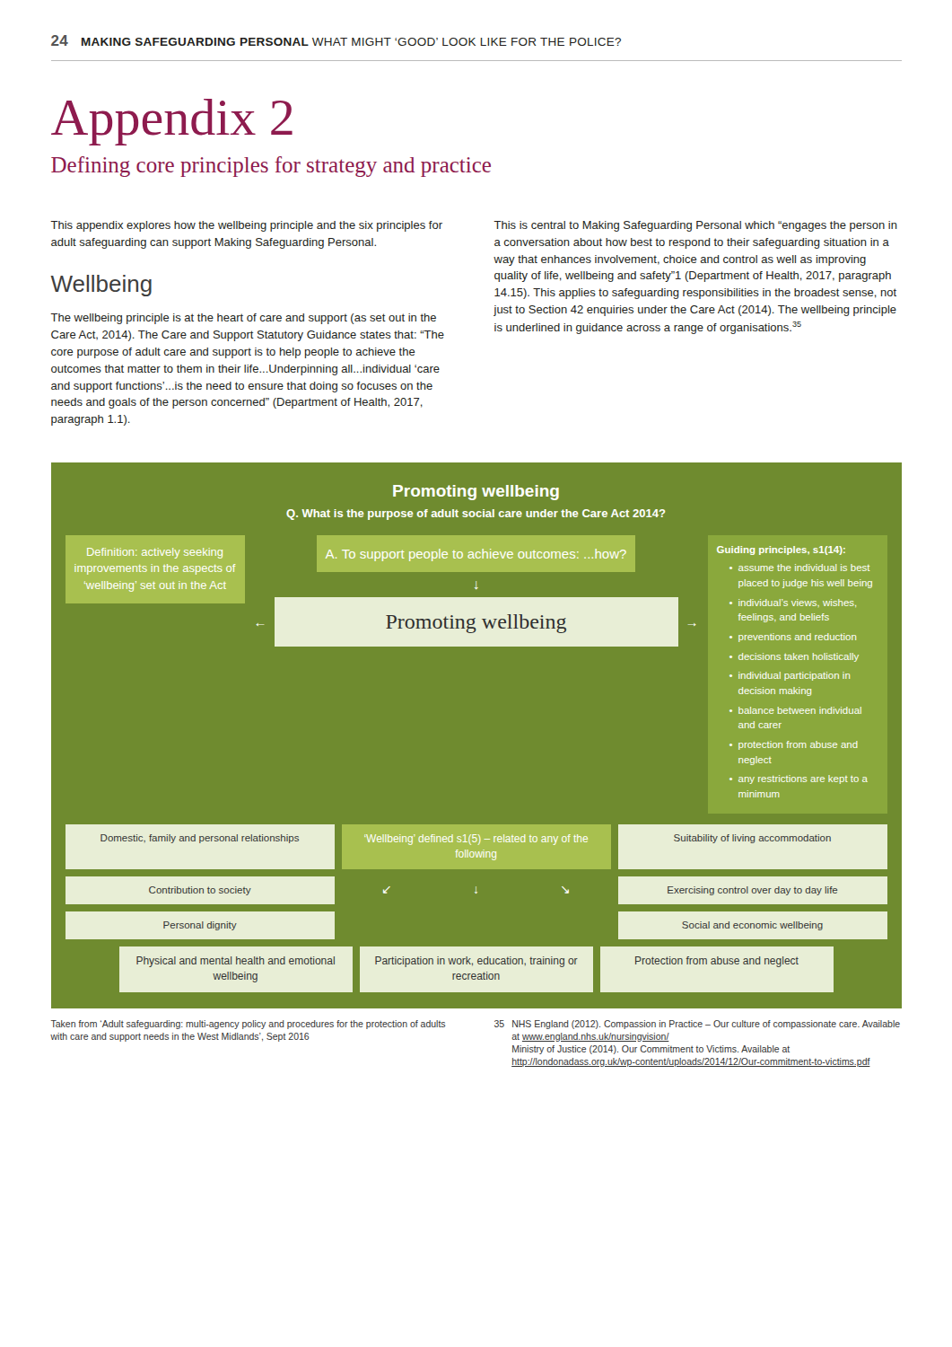24 MAKING SAFEGUARDING PERSONAL WHAT MIGHT ‘GOOD’ LOOK LIKE FOR THE POLICE?
Appendix 2
Defining core principles for strategy and practice
This appendix explores how the wellbeing principle and the six principles for adult safeguarding can support Making Safeguarding Personal.
Wellbeing
The wellbeing principle is at the heart of care and support (as set out in the Care Act, 2014). The Care and Support Statutory Guidance states that: “The core purpose of adult care and support is to help people to achieve the outcomes that matter to them in their life...Underpinning all...individual ‘care and support functions’...is the need to ensure that doing so focuses on the needs and goals of the person concerned” (Department of Health, 2017, paragraph 1.1).
This is central to Making Safeguarding Personal which “engages the person in a conversation about how best to respond to their safeguarding situation in a way that enhances involvement, choice and control as well as improving quality of life, wellbeing and safety”1 (Department of Health, 2017, paragraph 14.15). This applies to safeguarding responsibilities in the broadest sense, not just to Section 42 enquiries under the Care Act (2014). The wellbeing principle is underlined in guidance across a range of organisations.35
Promoting wellbeing
Q. What is the purpose of adult social care under the Care Act 2014?
Definition: actively seeking improvements in the aspects of ‘wellbeing’ set out in the Act
A. To support people to achieve outcomes: ...how?
↓
←
Promoting wellbeing
→
Guiding principles, s1(14):
assume the individual is best placed to judge his well being
individual’s views, wishes, feelings, and beliefs
preventions and reduction
decisions taken holistically
individual participation in decision making
balance between individual and carer
protection from abuse and neglect
any restrictions are kept to a minimum
Domestic, family and personal relationships
‘Wellbeing’ defined s1(5) – related to any of the following
Suitability of living accommodation
Contribution to society
↙↓↘
Exercising control over day to day life
Personal dignity
Social and economic wellbeing
Physical and mental health and emotional wellbeing
Participation in work, education, training or recreation
Protection from abuse and neglect
Taken from ‘Adult safeguarding: multi-agency policy and procedures for the protection of adults with care and support needs in the West Midlands’, Sept 2016
35 NHS England (2012). Compassion in Practice – Our culture of compassionate care. Available at www.england.nhs.uk/nursingvision/
Ministry of Justice (2014). Our Commitment to Victims. Available at http://londonadass.org.uk/wp-content/uploads/2014/12/Our-commitment-to-victims.pdf